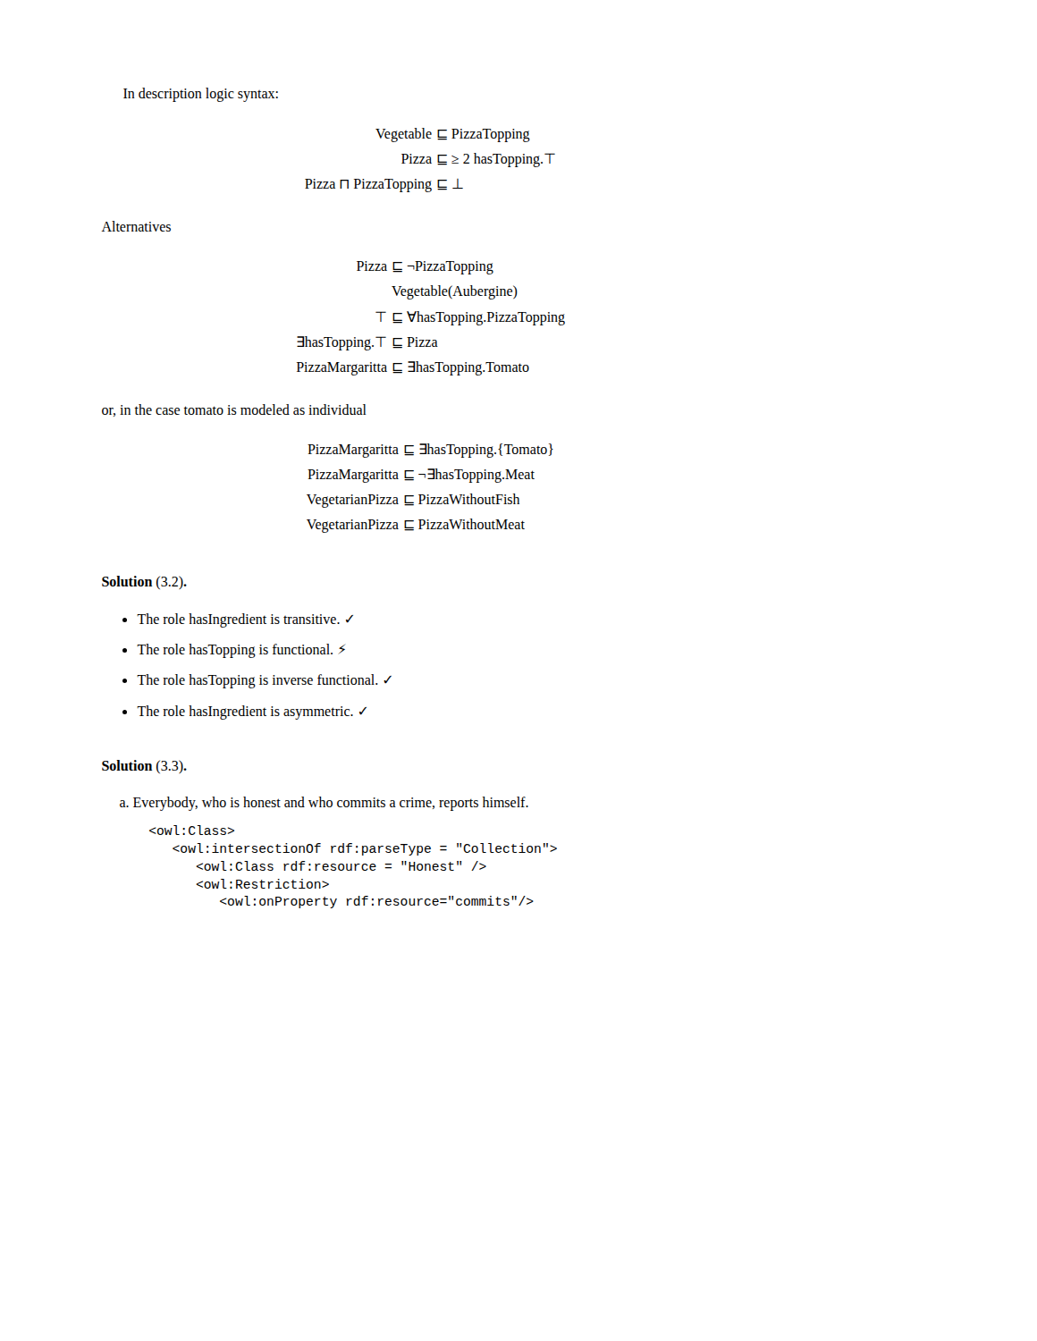In description logic syntax:
| Vegetable | ⊑ PizzaTopping |
| Pizza | ⊑ ≥ 2 hasTopping.⊤ |
| Pizza ⊓ PizzaTopping | ⊑ ⊥ |
Alternatives
| Pizza | ⊑ ¬PizzaTopping |
| | Vegetable(Aubergine) |
| ⊤ | ⊑ ∀hasTopping.PizzaTopping |
| ∃hasTopping.⊤ | ⊑ Pizza |
| PizzaMargaritta | ⊑ ∃hasTopping.Tomato |
or, in the case tomato is modeled as individual
| PizzaMargaritta | ⊑ ∃hasTopping.{Tomato} |
| PizzaMargaritta | ⊑ ¬∃hasTopping.Meat |
| VegetarianPizza | ⊑ PizzaWithoutFish |
| VegetarianPizza | ⊑ PizzaWithoutMeat |
Solution (3.2).
The role hasIngredient is transitive. ✓
The role hasTopping is functional. ⚡
The role hasTopping is inverse functional. ✓
The role hasIngredient is asymmetric. ✓
Solution (3.3).
Everybody, who is honest and who commits a crime, reports himself.
<owl:Class>
   <owl:intersectionOf rdf:parseType = "Collection">
      <owl:Class rdf:resource = "Honest" />
      <owl:Restriction>
         <owl:onProperty rdf:resource="commits"/>